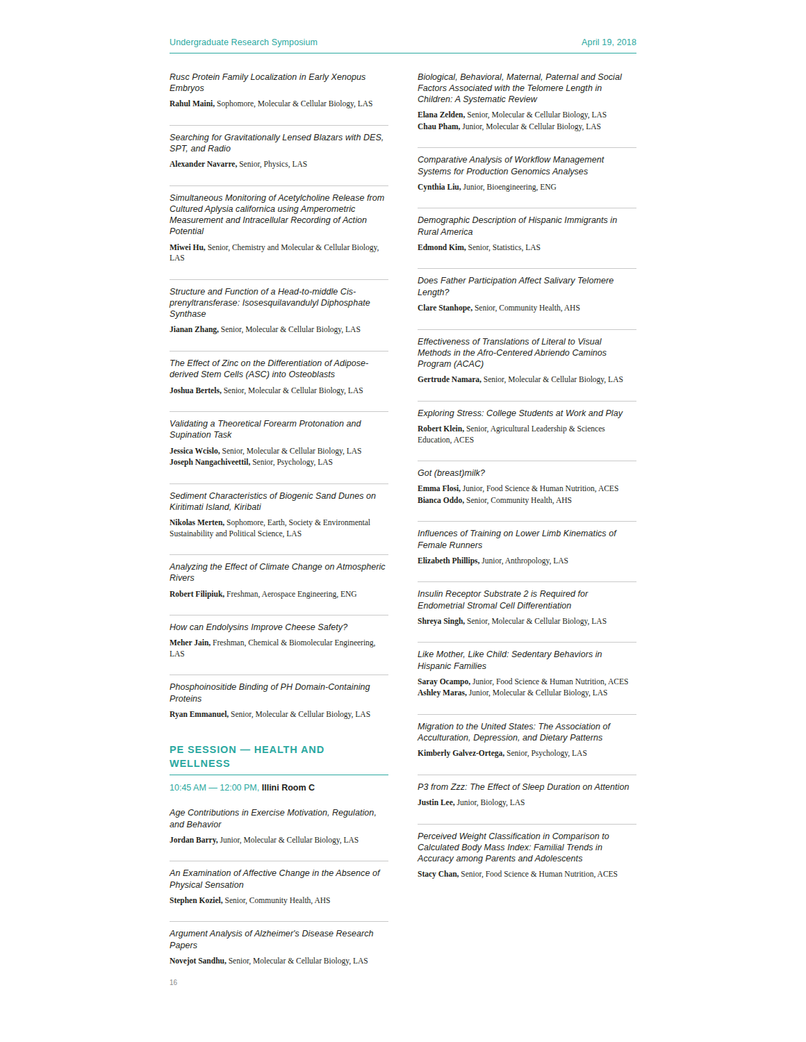Undergraduate Research Symposium
April 19, 2018
Rusc Protein Family Localization in Early Xenopus Embryos
Rahul Maini, Sophomore, Molecular & Cellular Biology, LAS
Searching for Gravitationally Lensed Blazars with DES, SPT, and Radio
Alexander Navarre, Senior, Physics, LAS
Simultaneous Monitoring of Acetylcholine Release from Cultured Aplysia californica using Amperometric Measurement and Intracellular Recording of Action Potential
Miwei Hu, Senior, Chemistry and Molecular & Cellular Biology, LAS
Structure and Function of a Head-to-middle Cis-prenyltransferase: Isosesquilavandulyl Diphosphate Synthase
Jianan Zhang, Senior, Molecular & Cellular Biology, LAS
The Effect of Zinc on the Differentiation of Adipose-derived Stem Cells (ASC) into Osteoblasts
Joshua Bertels, Senior, Molecular & Cellular Biology, LAS
Validating a Theoretical Forearm Protonation and Supination Task
Jessica Wcislo, Senior, Molecular & Cellular Biology, LAS
Joseph Nangachiveettil, Senior, Psychology, LAS
Sediment Characteristics of Biogenic Sand Dunes on Kiritimati Island, Kiribati
Nikolas Merten, Sophomore, Earth, Society & Environmental Sustainability and Political Science, LAS
Analyzing the Effect of Climate Change on Atmospheric Rivers
Robert Filipiuk, Freshman, Aerospace Engineering, ENG
How can Endolysins Improve Cheese Safety?
Meher Jain, Freshman, Chemical & Biomolecular Engineering, LAS
Phosphoinositide Binding of PH Domain-Containing Proteins
Ryan Emmanuel, Senior, Molecular & Cellular Biology, LAS
PE Session — Health and Wellness
10:45 AM — 12:00 PM, Illini Room C
Age Contributions in Exercise Motivation, Regulation, and Behavior
Jordan Barry, Junior, Molecular & Cellular Biology, LAS
An Examination of Affective Change in the Absence of Physical Sensation
Stephen Koziel, Senior, Community Health, AHS
Argument Analysis of Alzheimer's Disease Research Papers
Novejot Sandhu, Senior, Molecular & Cellular Biology, LAS
Biological, Behavioral, Maternal, Paternal and Social Factors Associated with the Telomere Length in Children: A Systematic Review
Elana Zelden, Senior, Molecular & Cellular Biology, LAS
Chau Pham, Junior, Molecular & Cellular Biology, LAS
Comparative Analysis of Workflow Management Systems for Production Genomics Analyses
Cynthia Liu, Junior, Bioengineering, ENG
Demographic Description of Hispanic Immigrants in Rural America
Edmond Kim, Senior, Statistics, LAS
Does Father Participation Affect Salivary Telomere Length?
Clare Stanhope, Senior, Community Health, AHS
Effectiveness of Translations of Literal to Visual Methods in the Afro-Centered Abriendo Caminos Program (ACAC)
Gertrude Namara, Senior, Molecular & Cellular Biology, LAS
Exploring Stress: College Students at Work and Play
Robert Klein, Senior, Agricultural Leadership & Sciences Education, ACES
Got (breast)milk?
Emma Flosi, Junior, Food Science & Human Nutrition, ACES
Bianca Oddo, Senior, Community Health, AHS
Influences of Training on Lower Limb Kinematics of Female Runners
Elizabeth Phillips, Junior, Anthropology, LAS
Insulin Receptor Substrate 2 is Required for Endometrial Stromal Cell Differentiation
Shreya Singh, Senior, Molecular & Cellular Biology, LAS
Like Mother, Like Child: Sedentary Behaviors in Hispanic Families
Saray Ocampo, Junior, Food Science & Human Nutrition, ACES
Ashley Maras, Junior, Molecular & Cellular Biology, LAS
Migration to the United States: The Association of Acculturation, Depression, and Dietary Patterns
Kimberly Galvez-Ortega, Senior, Psychology, LAS
P3 from Zzz: The Effect of Sleep Duration on Attention
Justin Lee, Junior, Biology, LAS
Perceived Weight Classification in Comparison to Calculated Body Mass Index: Familial Trends in Accuracy among Parents and Adolescents
Stacy Chan, Senior, Food Science & Human Nutrition, ACES
16